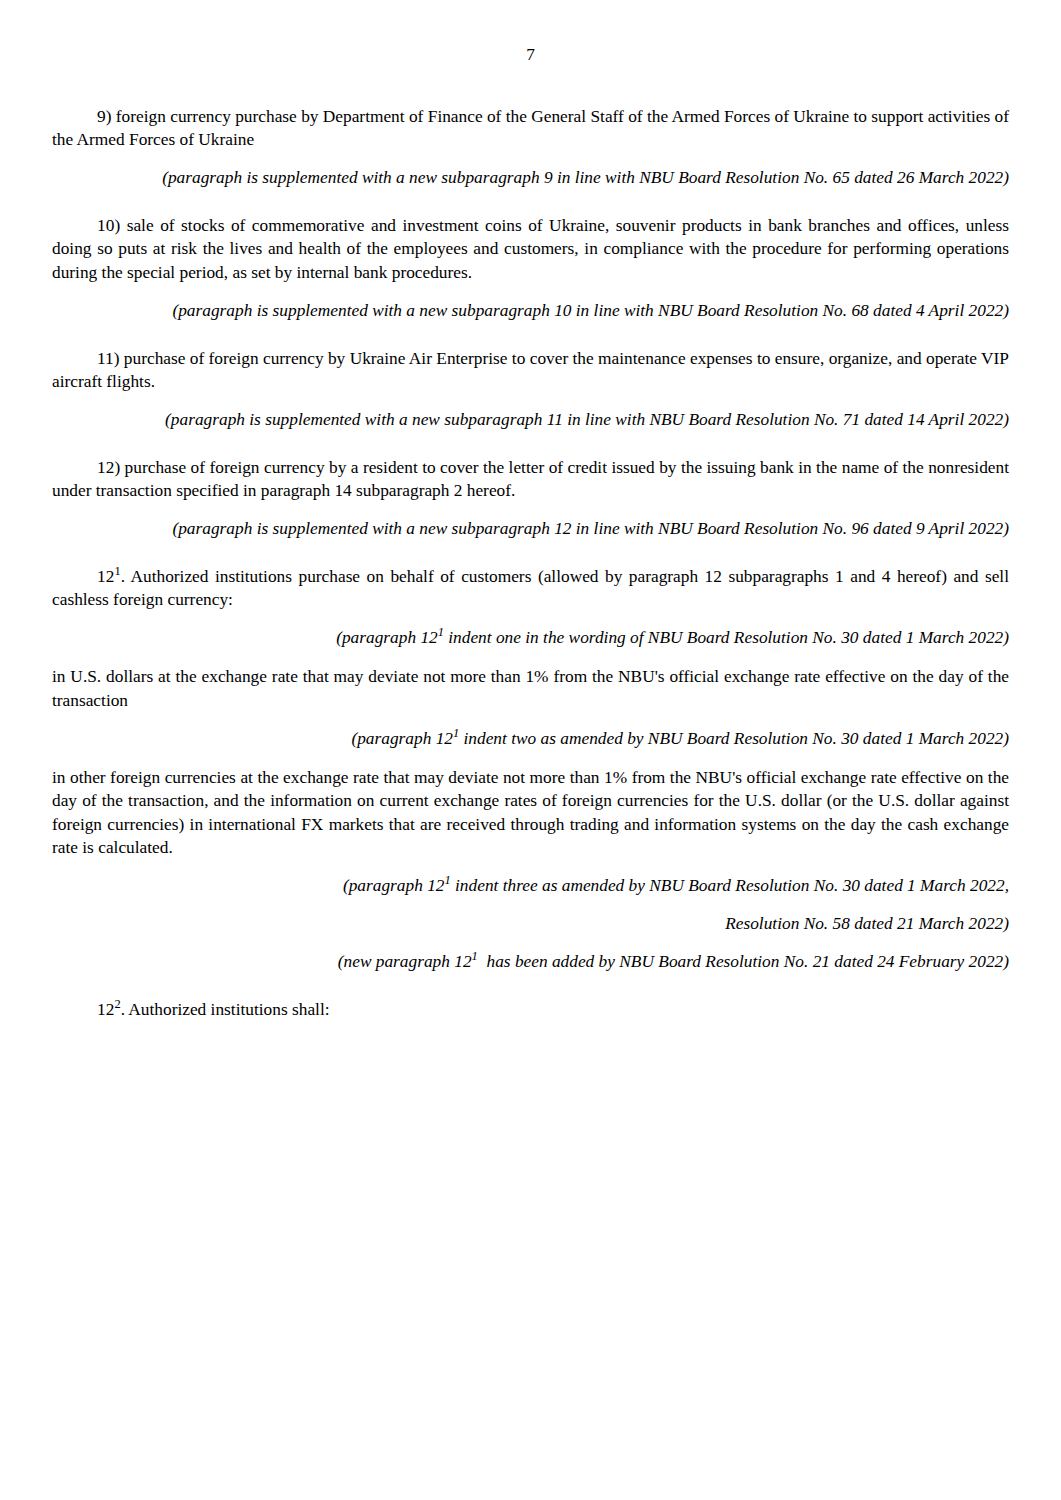7
9) foreign currency purchase by Department of Finance of the General Staff of the Armed Forces of Ukraine to support activities of the Armed Forces of Ukraine
(paragraph is supplemented with a new subparagraph 9 in line with NBU Board Resolution No. 65 dated 26 March 2022)
10) sale of stocks of commemorative and investment coins of Ukraine, souvenir products in bank branches and offices, unless doing so puts at risk the lives and health of the employees and customers, in compliance with the procedure for performing operations during the special period, as set by internal bank procedures.
(paragraph is supplemented with a new subparagraph 10 in line with NBU Board Resolution No. 68 dated 4 April 2022)
11) purchase of foreign currency by Ukraine Air Enterprise to cover the maintenance expenses to ensure, organize, and operate VIP aircraft flights.
(paragraph is supplemented with a new subparagraph 11 in line with NBU Board Resolution No. 71 dated 14 April 2022)
12) purchase of foreign currency by a resident to cover the letter of credit issued by the issuing bank in the name of the nonresident under transaction specified in paragraph 14 subparagraph 2 hereof.
(paragraph is supplemented with a new subparagraph 12 in line with NBU Board Resolution No. 96 dated 9 April 2022)
121. Authorized institutions purchase on behalf of customers (allowed by paragraph 12 subparagraphs 1 and 4 hereof) and sell cashless foreign currency:
(paragraph 121 indent one in the wording of NBU Board Resolution No. 30 dated 1 March 2022)
in U.S. dollars at the exchange rate that may deviate not more than 1% from the NBU's official exchange rate effective on the day of the transaction
(paragraph 121 indent two as amended by NBU Board Resolution No. 30 dated 1 March 2022)
in other foreign currencies at the exchange rate that may deviate not more than 1% from the NBU's official exchange rate effective on the day of the transaction, and the information on current exchange rates of foreign currencies for the U.S. dollar (or the U.S. dollar against foreign currencies) in international FX markets that are received through trading and information systems on the day the cash exchange rate is calculated.
(paragraph 121 indent three as amended by NBU Board Resolution No. 30 dated 1 March 2022,
Resolution No. 58 dated 21 March 2022)
(new paragraph 121 has been added by NBU Board Resolution No. 21 dated 24 February 2022)
122. Authorized institutions shall: